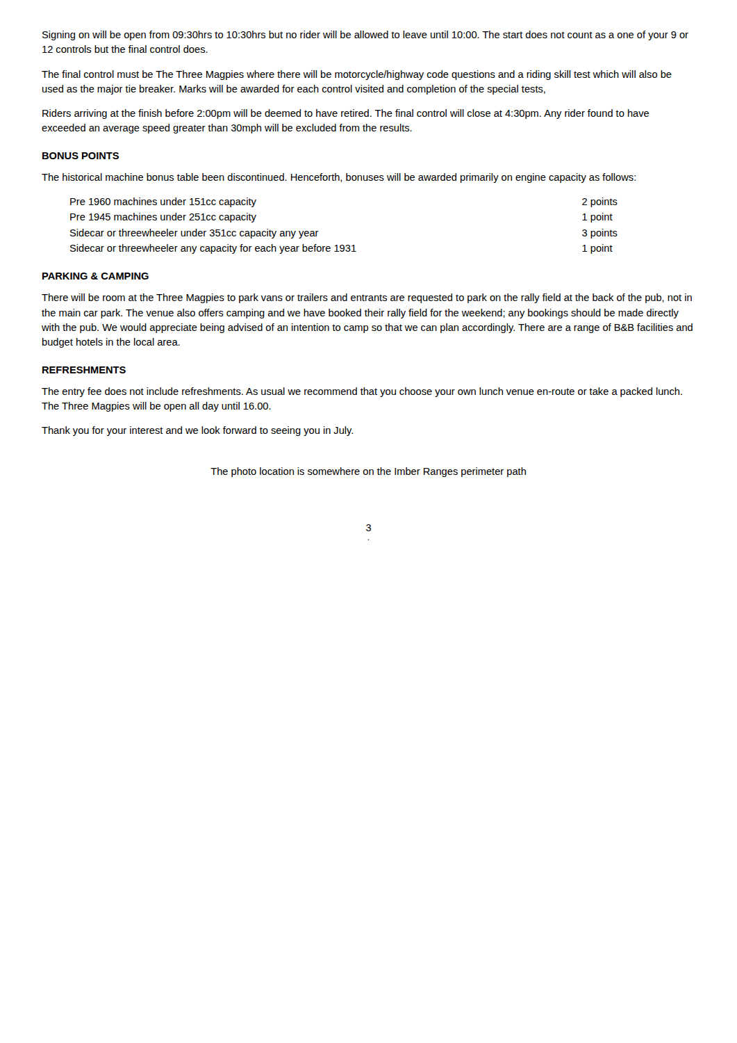Signing on will be open from 09:30hrs to 10:30hrs but no rider will be allowed to leave until 10:00. The start does not count as a one of your 9 or 12 controls but the final control does.
The final control must be The Three Magpies where there will be motorcycle/highway code questions and a riding skill test which will also be used as the major tie breaker. Marks will be awarded for each control visited and completion of the special tests,
Riders arriving at the finish before 2:00pm will be deemed to have retired. The final control will close at 4:30pm. Any rider found to have exceeded an average speed greater than 30mph will be excluded from the results.
BONUS POINTS
The historical machine bonus table been discontinued. Henceforth, bonuses will be awarded primarily on engine capacity as follows:
| Pre 1960 machines under 151cc capacity | 2 points |
| Pre 1945 machines under 251cc capacity | 1 point |
| Sidecar or threewheeler under 351cc capacity any year | 3 points |
| Sidecar or threewheeler any capacity for each year before 1931 | 1 point |
PARKING & CAMPING
There will be room at the Three Magpies to park vans or trailers and entrants are requested to park on the rally field at the back of the pub, not in the main car park. The venue also offers camping and we have booked their rally field for the weekend; any bookings should be made directly with the pub. We would appreciate being advised of an intention to camp so that we can plan accordingly. There are a range of B&B facilities and budget hotels in the local area.
REFRESHMENTS
The entry fee does not include refreshments. As usual we recommend that you choose your own lunch venue en-route or take a packed lunch. The Three Magpies will be open all day until 16.00.
Thank you for your interest and we look forward to seeing you in July.
The photo location is somewhere on the Imber Ranges perimeter path
3 .